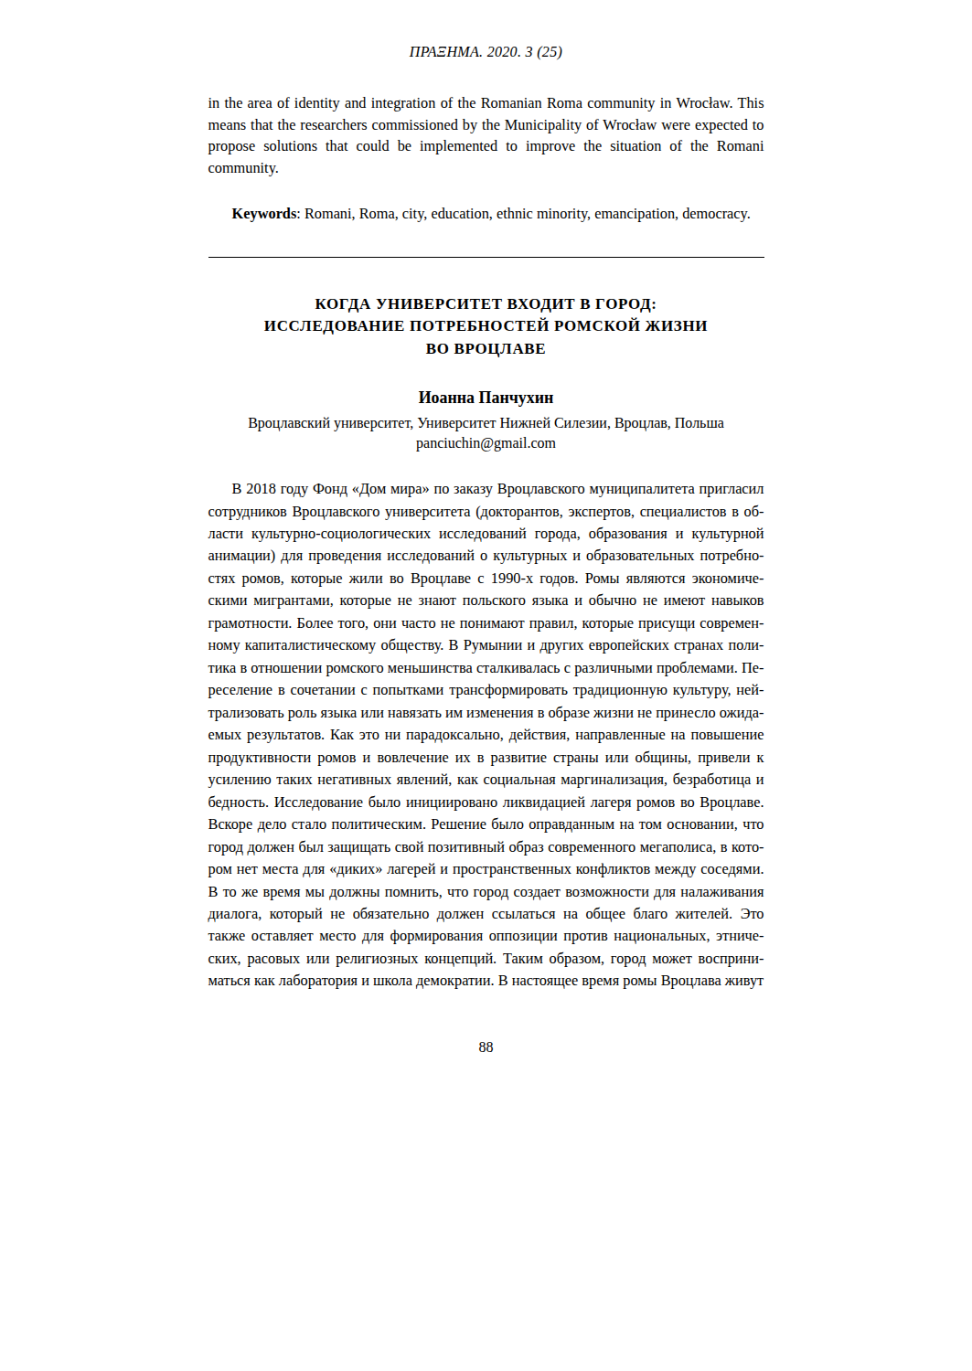ΠΡΑΞΗΜΑ. 2020. 3 (25)
in the area of identity and integration of the Romanian Roma community in Wrocław. This means that the researchers commissioned by the Municipality of Wrocław were expected to propose solutions that could be implemented to improve the situation of the Romani community.
Keywords: Romani, Roma, city, education, ethnic minority, emancipation, democracy.
Когда университет входит в город:
исследование потребностей ромской жизни
во Вроцлаве
Иоанна Панчухин
Вроцлавский университет, Университет Нижней Силезии, Вроцлав, Польша
panciuchin@gmail.com
В 2018 году Фонд «Дом мира» по заказу Вроцлавского муниципалитета пригласил сотрудников Вроцлавского университета (докторантов, экспертов, специалистов в области культурно-социологических исследований города, образования и культурной анимации) для проведения исследований о культурных и образовательных потребностях ромов, которые жили во Вроцлаве с 1990-х годов. Ромы являются экономическими мигрантами, которые не знают польского языка и обычно не имеют навыков грамотности. Более того, они часто не понимают правил, которые присущи современному капиталистическому обществу. В Румынии и других европейских странах политика в отношении ромского меньшинства сталкивалась с различными проблемами. Переселение в сочетании с попытками трансформировать традиционную культуру, нейтрализовать роль языка или навязать им изменения в образе жизни не принесло ожидаемых результатов. Как это ни парадоксально, действия, направленные на повышение продуктивности ромов и вовлечение их в развитие страны или общины, привели к усилению таких негативных явлений, как социальная маргинализация, безработица и бедность. Исследование было инициировано ликвидацией лагеря ромов во Вроцлаве. Вскоре дело стало политическим. Решение было оправданным на том основании, что город должен был защищать свой позитивный образ современного мегаполиса, в котором нет места для «диких» лагерей и пространственных конфликтов между соседями. В то же время мы должны помнить, что город создает возможности для налаживания диалога, который не обязательно должен ссылаться на общее благо жителей. Это также оставляет место для формирования оппозиции против национальных, этнических, расовых или религиозных концепций. Таким образом, город может восприниматься как лаборатория и школа демократии. В настоящее время ромы Вроцлава живут
88